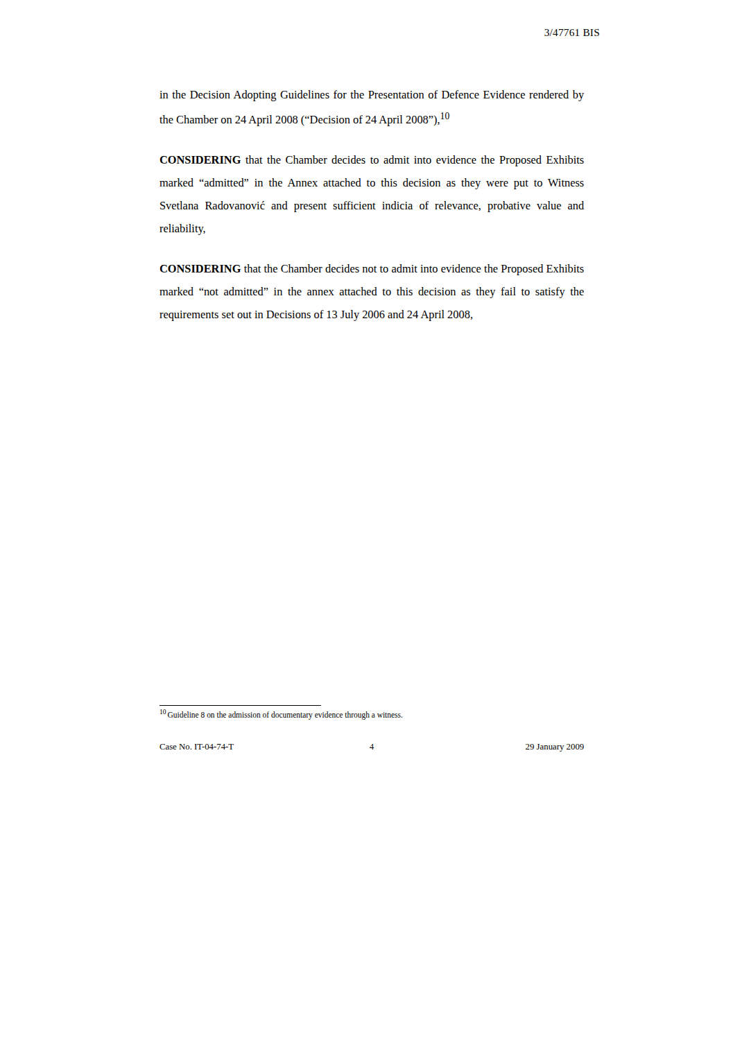3/47761 BIS
in the Decision Adopting Guidelines for the Presentation of Defence Evidence rendered by the Chamber on 24 April 2008 (“Decision of 24 April 2008”),10
CONSIDERING that the Chamber decides to admit into evidence the Proposed Exhibits marked “admitted” in the Annex attached to this decision as they were put to Witness Svetlana Radovanović and present sufficient indicia of relevance, probative value and reliability,
CONSIDERING that the Chamber decides not to admit into evidence the Proposed Exhibits marked “not admitted” in the annex attached to this decision as they fail to satisfy the requirements set out in Decisions of 13 July 2006 and 24 April 2008,
10Guideline 8 on the admission of documentary evidence through a witness.
Case No. IT-04-74-T 4 29 January 2009